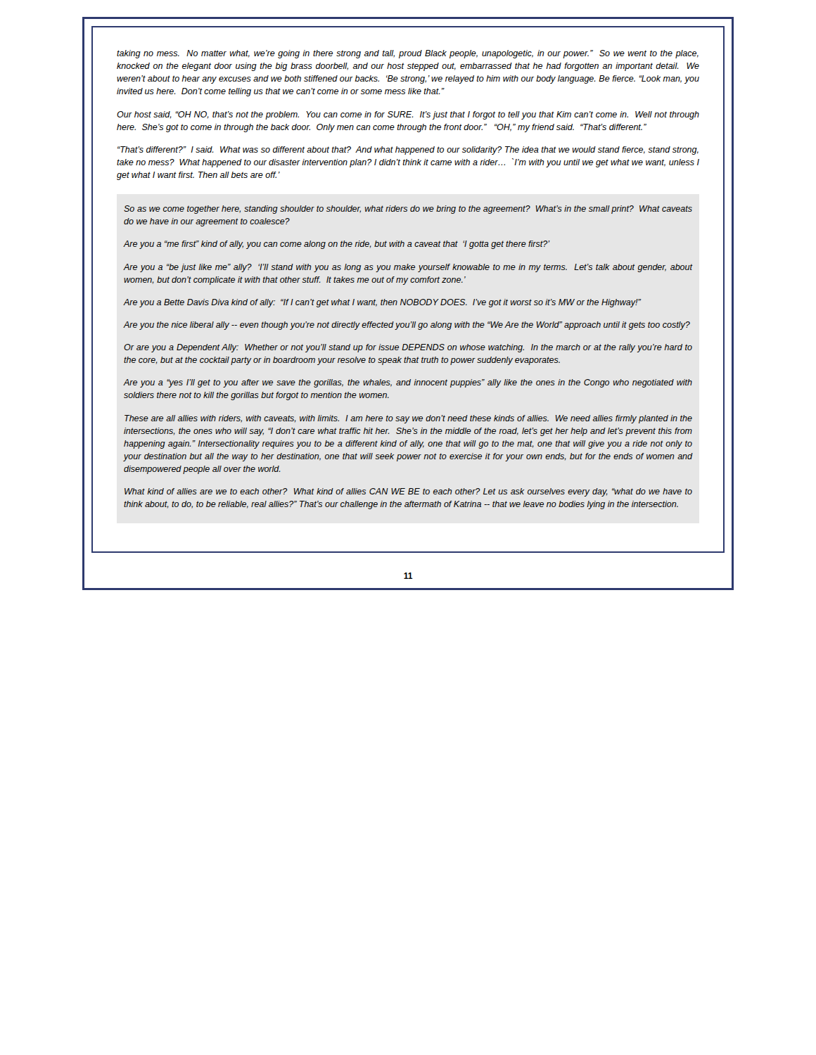taking no mess. No matter what, we’re going in there strong and tall, proud Black people, unapologetic, in our power.” So we went to the place, knocked on the elegant door using the big brass doorbell, and our host stepped out, embarrassed that he had forgotten an important detail. We weren’t about to hear any excuses and we both stiffened our backs. ‘Be strong,’ we relayed to him with our body language. Be fierce. “Look man, you invited us here. Don’t come telling us that we can’t come in or some mess like that.”
Our host said, “OH NO, that’s not the problem. You can come in for SURE. It’s just that I forgot to tell you that Kim can’t come in. Well not through here. She’s got to come in through the back door. Only men can come through the front door.” “OH,” my friend said. “That’s different.”
“That’s different?” I said. What was so different about that? And what happened to our solidarity? The idea that we would stand fierce, stand strong, take no mess? What happened to our disaster intervention plan? I didn’t think it came with a rider… `I’m with you until we get what we want, unless I get what I want first. Then all bets are off.’
So as we come together here, standing shoulder to shoulder, what riders do we bring to the agreement? What’s in the small print? What caveats do we have in our agreement to coalesce?
Are you a “me first” kind of ally, you can come along on the ride, but with a caveat that ‘I gotta get there first?’
Are you a “be just like me” ally? ‘I’ll stand with you as long as you make yourself knowable to me in my terms. Let’s talk about gender, about women, but don’t complicate it with that other stuff. It takes me out of my comfort zone.’
Are you a Bette Davis Diva kind of ally: “If I can’t get what I want, then NOBODY DOES. I’ve got it worst so it’s MW or the Highway!”
Are you the nice liberal ally -- even though you’re not directly effected you’ll go along with the “We Are the World” approach until it gets too costly?
Or are you a Dependent Ally: Whether or not you’ll stand up for issue DEPENDS on whose watching. In the march or at the rally you’re hard to the core, but at the cocktail party or in boardroom your resolve to speak that truth to power suddenly evaporates.
Are you a “yes I’ll get to you after we save the gorillas, the whales, and innocent puppies” ally like the ones in the Congo who negotiated with soldiers there not to kill the gorillas but forgot to mention the women.
These are all allies with riders, with caveats, with limits. I am here to say we don’t need these kinds of allies. We need allies firmly planted in the intersections, the ones who will say, “I don’t care what traffic hit her. She’s in the middle of the road, let’s get her help and let’s prevent this from happening again.” Intersectionality requires you to be a different kind of ally, one that will go to the mat, one that will give you a ride not only to your destination but all the way to her destination, one that will seek power not to exercise it for your own ends, but for the ends of women and disempowered people all over the world.
What kind of allies are we to each other? What kind of allies CAN WE BE to each other? Let us ask ourselves every day, “what do we have to think about, to do, to be reliable, real allies?” That’s our challenge in the aftermath of Katrina -- that we leave no bodies lying in the intersection.
11